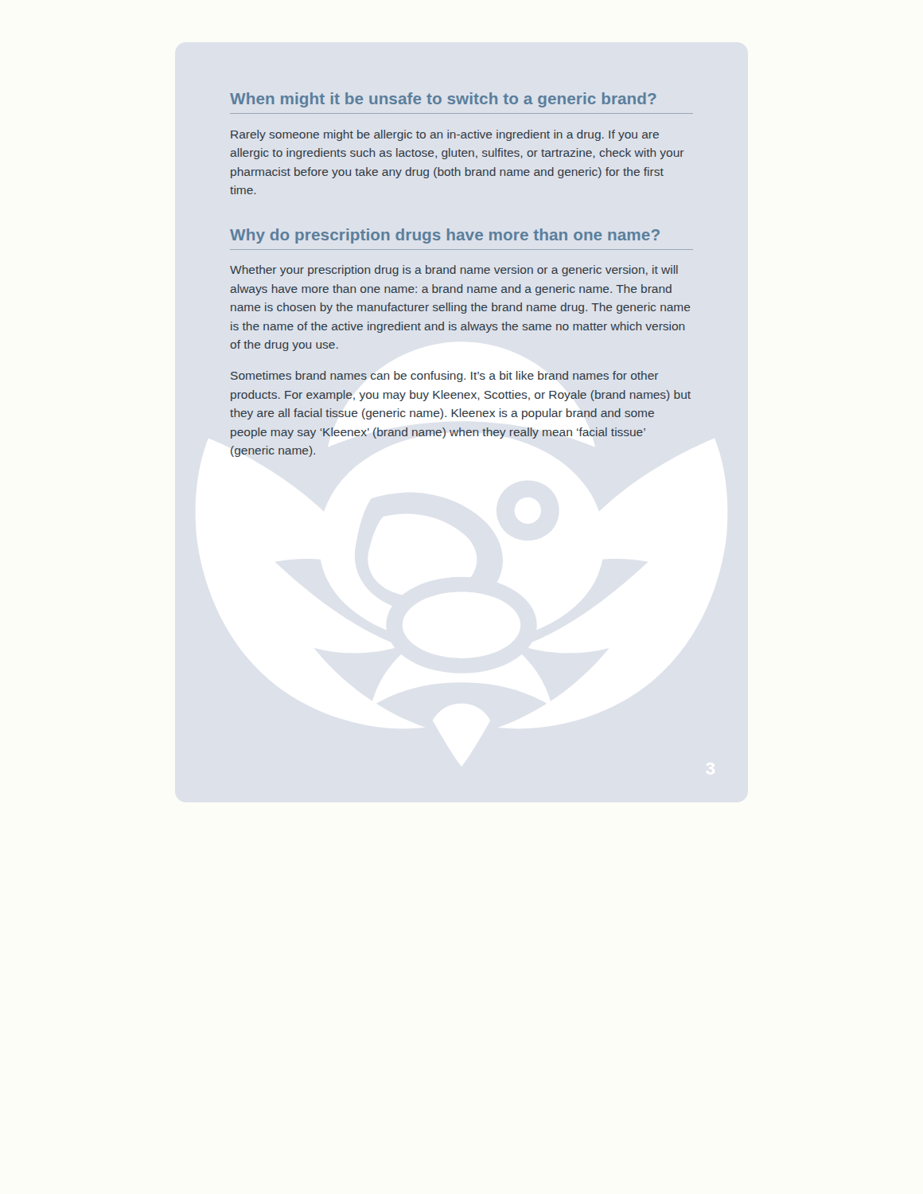When might it be unsafe to switch to a generic brand?
Rarely someone might be allergic to an in-active ingredient in a drug. If you are allergic to ingredients such as lactose, gluten, sulfites, or tartrazine, check with your pharmacist before you take any drug (both brand name and generic) for the first time.
Why do prescription drugs have more than one name?
Whether your prescription drug is a brand name version or a generic version, it will always have more than one name: a brand name and a generic name. The brand name is chosen by the manufacturer selling the brand name drug. The generic name is the name of the active ingredient and is always the same no matter which version of the drug you use.
Sometimes brand names can be confusing. It’s a bit like brand names for other products. For example, you may buy Kleenex, Scotties, or Royale (brand names) but they are all facial tissue (generic name). Kleenex is a popular brand and some people may say ‘Kleenex’ (brand name) when they really mean ‘facial tissue’ (generic name).
3